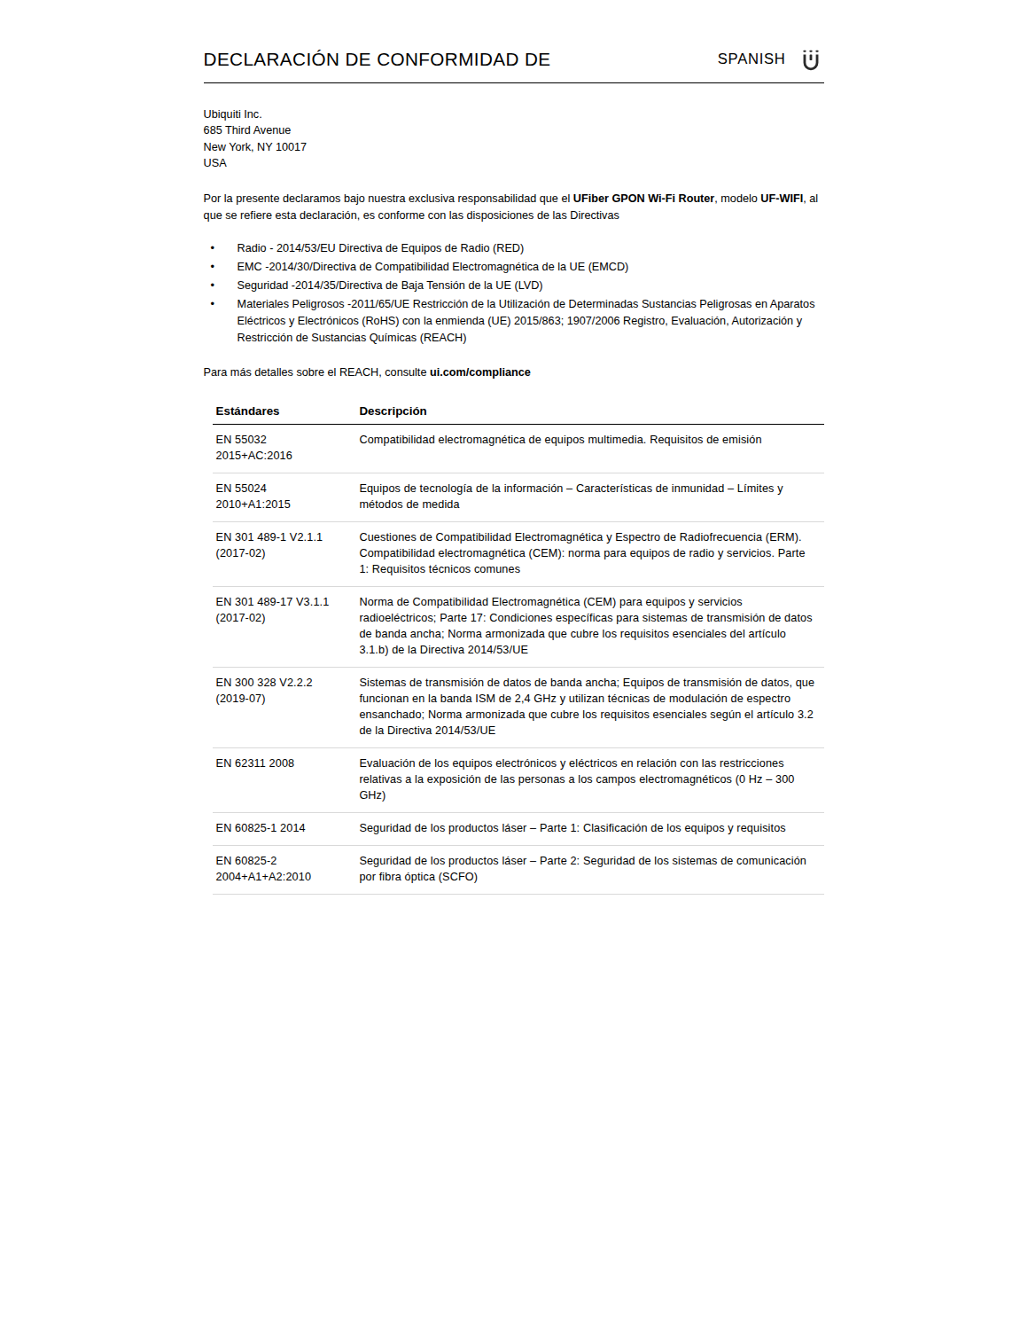DECLARACIÓN DE CONFORMIDAD DE
SPANISH
Ubiquiti Inc.
685 Third Avenue
New York, NY 10017
USA
Por la presente declaramos bajo nuestra exclusiva responsabilidad que el UFiber GPON Wi‑Fi Router, modelo UF-WIFI, al que se refiere esta declaración, es conforme con las disposiciones de las Directivas
Radio - 2014/53/EU Directiva de Equipos de Radio (RED)
EMC -2014/30/Directiva de Compatibilidad Electromagnética de la UE (EMCD)
Seguridad -2014/35/Directiva de Baja Tensión de la UE (LVD)
Materiales Peligrosos -2011/65/UE Restricción de la Utilización de Determinadas Sustancias Peligrosas en Aparatos Eléctricos y Electrónicos (RoHS) con la enmienda (UE) 2015/863; 1907/2006 Registro, Evaluación, Autorización y Restricción de Sustancias Químicas (REACH)
Para más detalles sobre el REACH, consulte ui.com/compliance
| Estándares | Descripción |
| --- | --- |
| EN 55032 2015+AC:2016 | Compatibilidad electromagnética de equipos multimedia. Requisitos de emisión |
| EN 55024 2010+A1:2015 | Equipos de tecnología de la información – Características de inmunidad – Límites y métodos de medida |
| EN 301 489-1 V2.1.1 (2017-02) | Cuestiones de Compatibilidad Electromagnética y Espectro de Radiofrecuencia (ERM). Compatibilidad electromagnética (CEM): norma para equipos de radio y servicios. Parte 1: Requisitos técnicos comunes |
| EN 301 489-17 V3.1.1 (2017-02) | Norma de Compatibilidad Electromagnética (CEM) para equipos y servicios radioeléctricos; Parte 17: Condiciones específicas para sistemas de transmisión de datos de banda ancha; Norma armonizada que cubre los requisitos esenciales del artículo 3.1.b) de la Directiva 2014/53/UE |
| EN 300 328 V2.2.2 (2019-07) | Sistemas de transmisión de datos de banda ancha; Equipos de transmisión de datos, que funcionan en la banda ISM de 2,4 GHz y utilizan técnicas de modulación de espectro ensanchado; Norma armonizada que cubre los requisitos esenciales según el artículo 3.2 de la Directiva 2014/53/UE |
| EN 62311 2008 | Evaluación de los equipos electrónicos y eléctricos en relación con las restricciones relativas a la exposición de las personas a los campos electromagnéticos (0 Hz – 300 GHz) |
| EN 60825-1 2014 | Seguridad de los productos láser – Parte 1: Clasificación de los equipos y requisitos |
| EN 60825-2 2004+A1+A2:2010 | Seguridad de los productos láser – Parte 2: Seguridad de los sistemas de comunicación por fibra óptica (SCFO) |